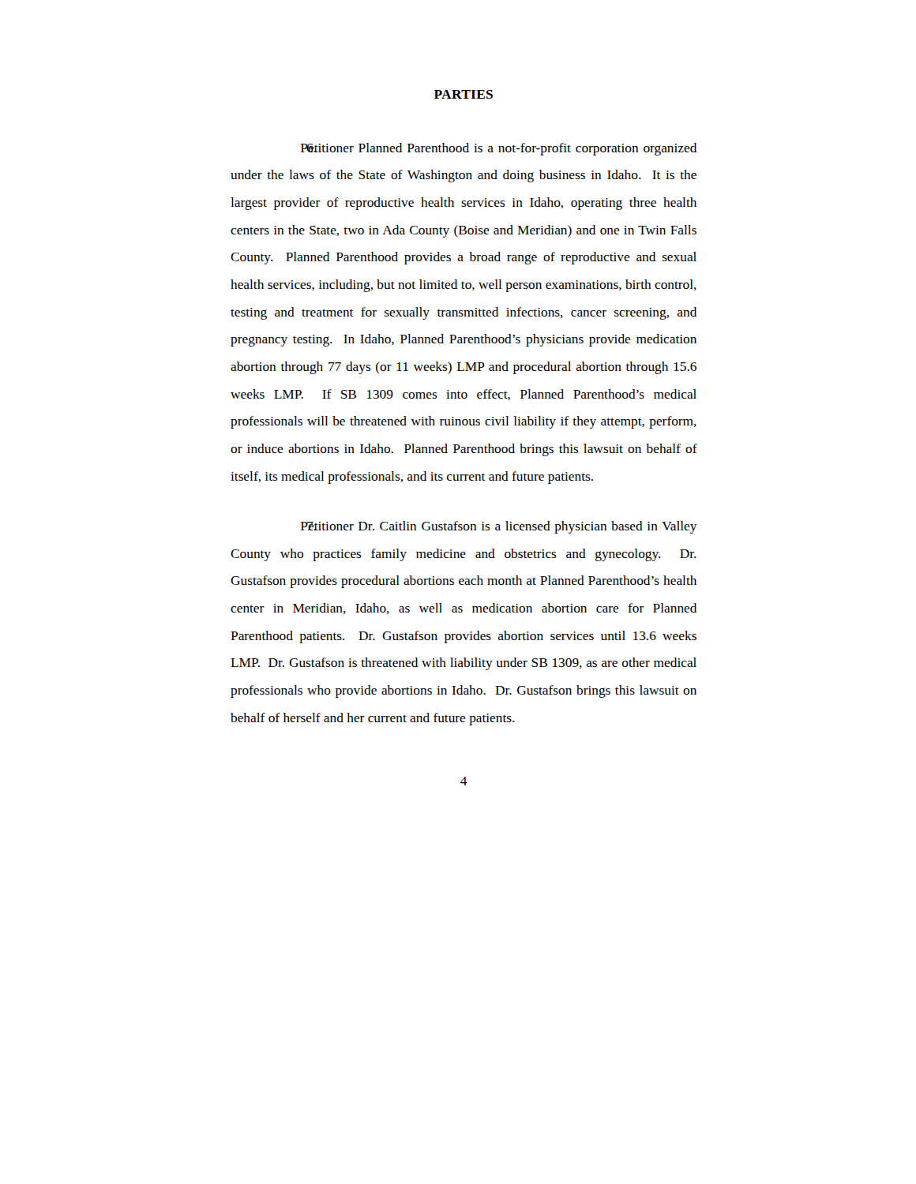PARTIES
6. Petitioner Planned Parenthood is a not-for-profit corporation organized under the laws of the State of Washington and doing business in Idaho. It is the largest provider of reproductive health services in Idaho, operating three health centers in the State, two in Ada County (Boise and Meridian) and one in Twin Falls County. Planned Parenthood provides a broad range of reproductive and sexual health services, including, but not limited to, well person examinations, birth control, testing and treatment for sexually transmitted infections, cancer screening, and pregnancy testing. In Idaho, Planned Parenthood’s physicians provide medication abortion through 77 days (or 11 weeks) LMP and procedural abortion through 15.6 weeks LMP. If SB 1309 comes into effect, Planned Parenthood’s medical professionals will be threatened with ruinous civil liability if they attempt, perform, or induce abortions in Idaho. Planned Parenthood brings this lawsuit on behalf of itself, its medical professionals, and its current and future patients.
7. Petitioner Dr. Caitlin Gustafson is a licensed physician based in Valley County who practices family medicine and obstetrics and gynecology. Dr. Gustafson provides procedural abortions each month at Planned Parenthood’s health center in Meridian, Idaho, as well as medication abortion care for Planned Parenthood patients. Dr. Gustafson provides abortion services until 13.6 weeks LMP. Dr. Gustafson is threatened with liability under SB 1309, as are other medical professionals who provide abortions in Idaho. Dr. Gustafson brings this lawsuit on behalf of herself and her current and future patients.
4